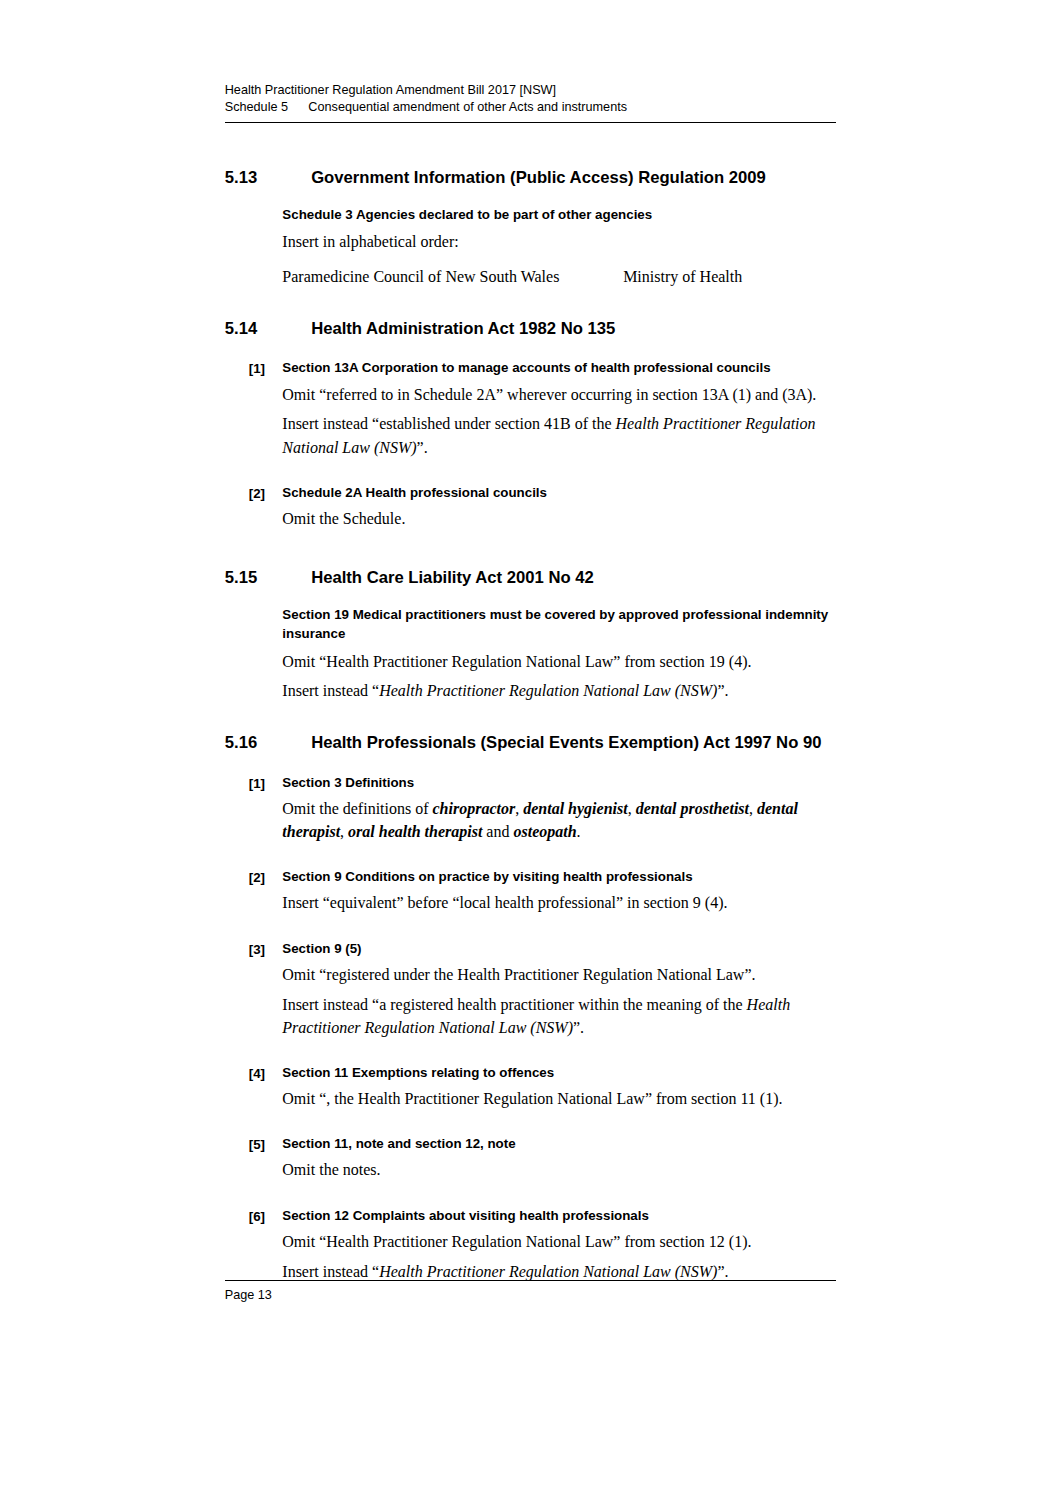Health Practitioner Regulation Amendment Bill 2017 [NSW] Schedule 5 Consequential amendment of other Acts and instruments
5.13 Government Information (Public Access) Regulation 2009
Schedule 3 Agencies declared to be part of other agencies
Insert in alphabetical order:
Paramedicine Council of New South Wales
Ministry of Health
5.14 Health Administration Act 1982 No 135
[1]
Section 13A Corporation to manage accounts of health professional councils
Omit “referred to in Schedule 2A” wherever occurring in section 13A (1) and (3A).
Insert instead “established under section 41B of the Health Practitioner Regulation National Law (NSW)”.
[2]
Schedule 2A Health professional councils
Omit the Schedule.
5.15 Health Care Liability Act 2001 No 42
Section 19 Medical practitioners must be covered by approved professional indemnity insurance
Omit “Health Practitioner Regulation National Law” from section 19 (4).
Insert instead “Health Practitioner Regulation National Law (NSW)”.
5.16 Health Professionals (Special Events Exemption) Act 1997 No 90
[1]
Section 3 Definitions
Omit the definitions of chiropractor, dental hygienist, dental prosthetist, dental therapist, oral health therapist and osteopath.
[2]
Section 9 Conditions on practice by visiting health professionals
Insert “equivalent” before “local health professional” in section 9 (4).
[3]
Section 9 (5)
Omit “registered under the Health Practitioner Regulation National Law”.
Insert instead “a registered health practitioner within the meaning of the Health Practitioner Regulation National Law (NSW)”.
[4]
Section 11 Exemptions relating to offences
Omit “, the Health Practitioner Regulation National Law” from section 11 (1).
[5]
Section 11, note and section 12, note
Omit the notes.
[6]
Section 12 Complaints about visiting health professionals
Omit “Health Practitioner Regulation National Law” from section 12 (1).
Insert instead “Health Practitioner Regulation National Law (NSW)”.
Page 13